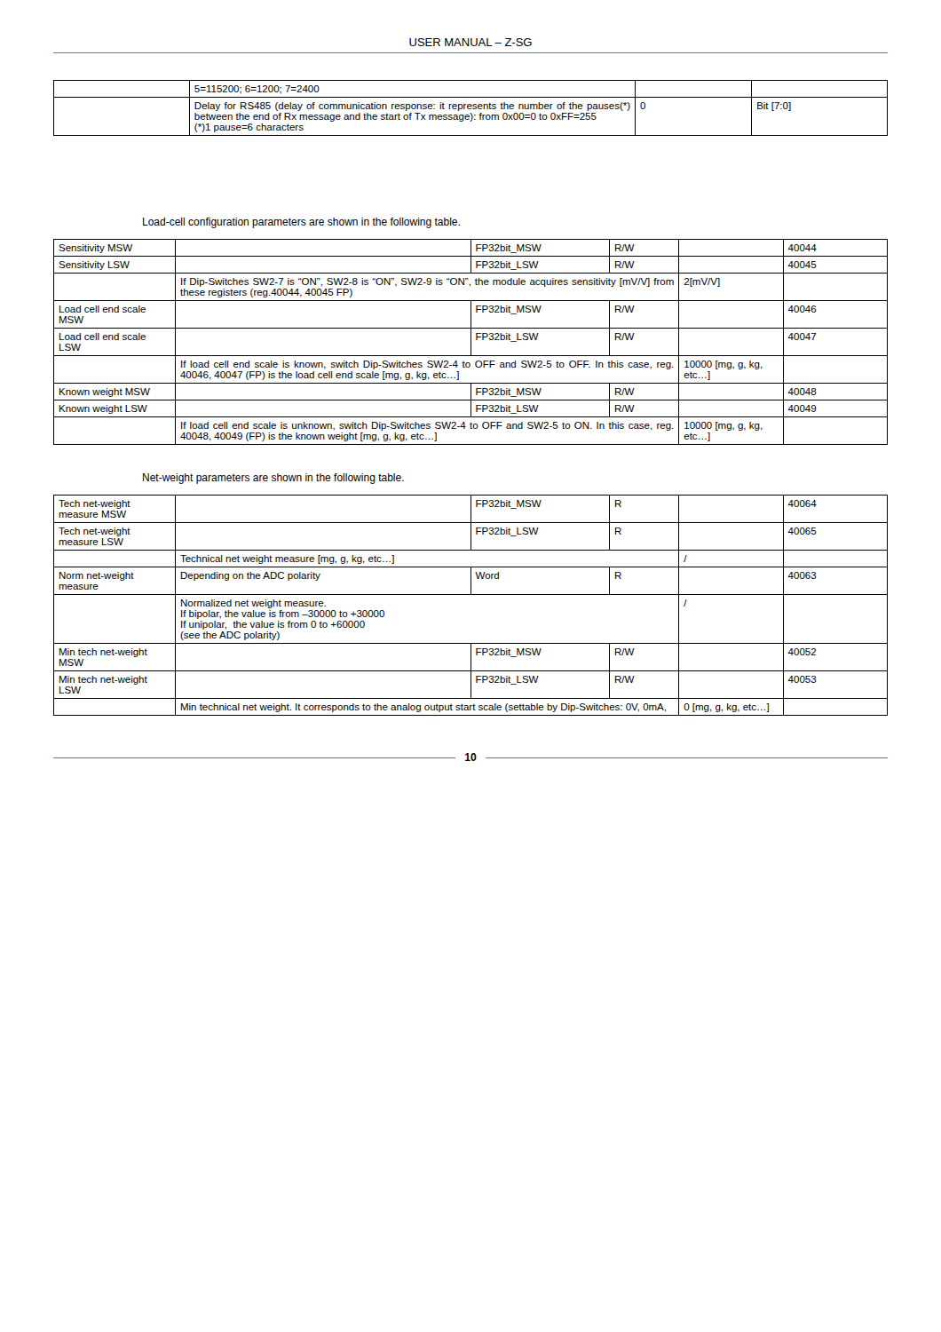USER MANUAL – Z-SG
| | 5=115200; 6=1200; 7=2400 | | |
| | Delay for RS485 (delay of communication response: it represents the number of the pauses(*) between the end of Rx message and the start of Tx message): from 0x00=0 to 0xFF=255 (*)1 pause=6 characters | 0 | Bit [7:0] |
Load-cell configuration parameters are shown in the following table.
| Sensitivity MSW | | FP32bit_MSW | R/W | | 40044 |
| Sensitivity LSW | | FP32bit_LSW | R/W | | 40045 |
| | If Dip-Switches SW2-7 is “ON”, SW2-8 is “ON”, SW2-9 is “ON”, the module acquires sensitivity [mV/V] from these registers (reg.40044, 40045 FP) | 2[mV/V] | |
| Load cell end scale MSW | | FP32bit_MSW | R/W | | 40046 |
| Load cell end scale LSW | | FP32bit_LSW | R/W | | 40047 |
| | If load cell end scale is known, switch Dip-Switches SW2-4 to OFF and SW2-5 to OFF. In this case, reg. 40046, 40047 (FP) is the load cell end scale [mg, g, kg, etc…] | 10000 [mg, g, kg, etc…] | |
| Known weight MSW | | FP32bit_MSW | R/W | | 40048 |
| Known weight LSW | | FP32bit_LSW | R/W | | 40049 |
| | If load cell end scale is unknown, switch Dip-Switches SW2-4 to OFF and SW2-5 to ON. In this case, reg. 40048, 40049 (FP) is the known weight [mg, g, kg, etc…] | 10000 [mg, g, kg, etc…] | |
Net-weight parameters are shown in the following table.
| Tech net-weight measure MSW | | FP32bit_MSW | R | | 40064 |
| Tech net-weight measure LSW | | FP32bit_LSW | R | | 40065 |
| | Technical net weight measure [mg, g, kg, etc…] | / | |
| Norm net-weight measure | Depending on the ADC polarity | Word | R | | 40063 |
| | Normalized net weight measure. If bipolar, the value is from –30000 to +30000 If unipolar, the value is from 0 to +60000 (see the ADC polarity) | / | |
| Min tech net-weight MSW | | FP32bit_MSW | R/W | | 40052 |
| Min tech net-weight LSW | | FP32bit_LSW | R/W | | 40053 |
| | Min technical net weight. It corresponds to the analog output start scale (settable by Dip-Switches: 0V, 0mA, | 0 [mg, g, kg, etc…] | |
10